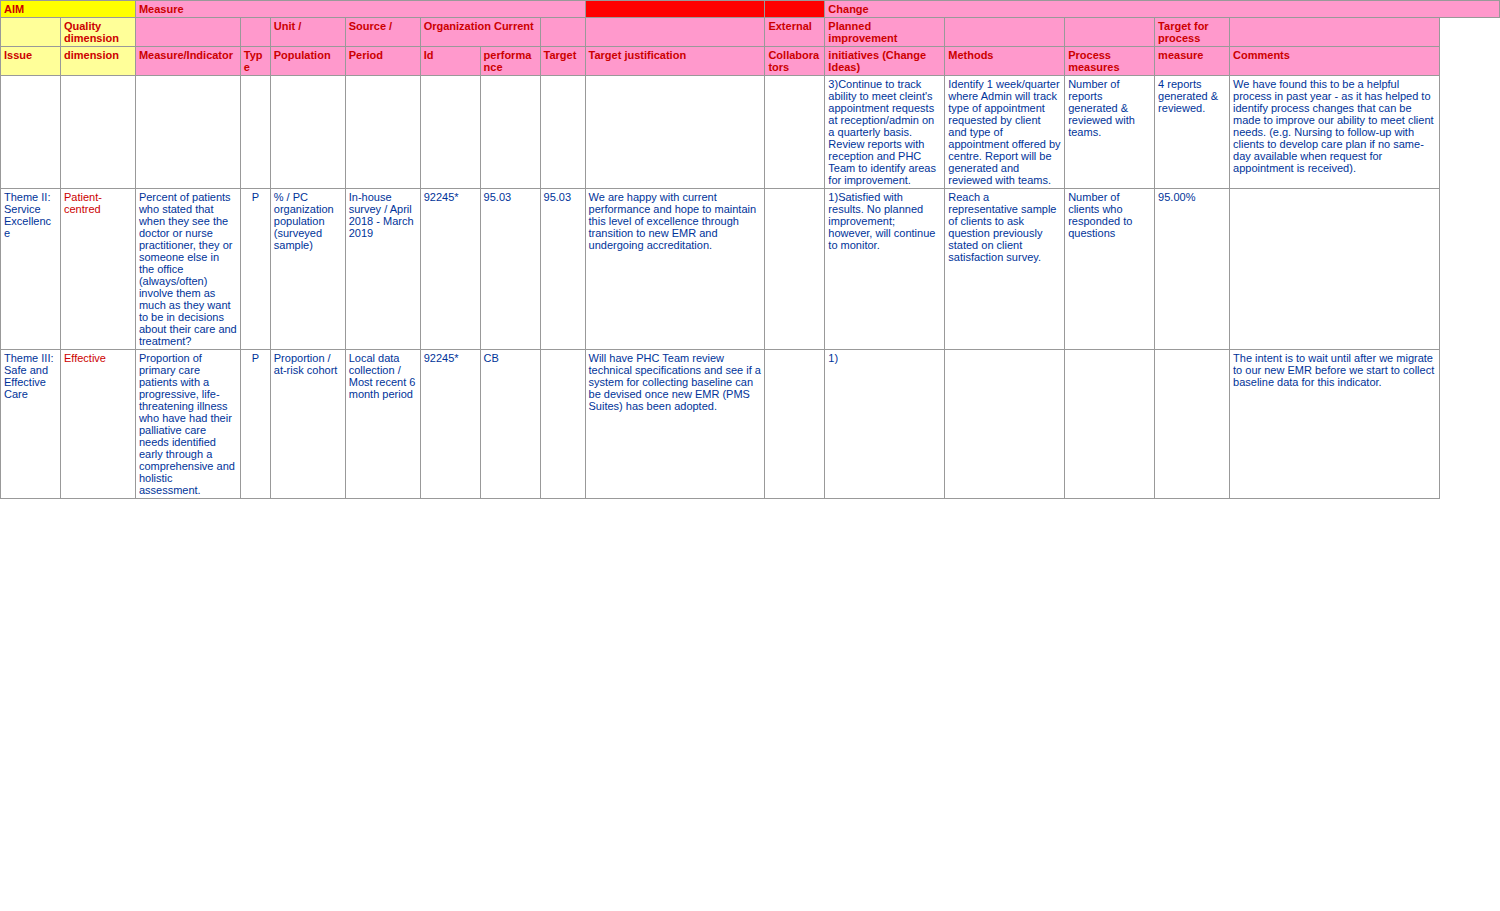| AIM | Measure | | | Change |
| --- | --- | --- | --- | --- |
| | Quality dimension | | | Unit / | Source / | Organization Current | | | External | Planned improvement | | | Target for process | |
| Issue | dimension | Measure/Indicator | Type | Population | Period | Id | performance | Target | Target justification | Collaborators | initiatives (Change Ideas) | Methods | Process measures | measure | Comments |
| | | | | | | | | | | | 3)Continue to track ability to meet cleint's appointment requests at reception/admin on a quarterly basis. Review reports with reception and PHC Team to identify areas for improvement. | Identify 1 week/quarter where Admin will track type of appointment requested by client and type of appointment offered by centre. Report will be generated and reviewed with teams. | Number of reports generated & reviewed with teams. | 4 reports generated & reviewed. | We have found this to be a helpful process in past year - as it has helped to identify process changes that can be made to improve our ability to meet client needs. (e.g. Nursing to follow-up with clients to develop care plan if no same-day available when request for appointment is received). |
| Theme II: Service Excellence | Patient-centred | Percent of patients who stated that when they see the doctor or nurse practitioner, they or someone else in the office (always/often) involve them as much as they want to be in decisions about their care and treatment? | P | % / PC organization population (surveyed sample) | In-house survey / April 2018 - March 2019 | 92245* | 95.03 | 95.03 | We are happy with current performance and hope to maintain this level of excellence through transition to new EMR and undergoing accreditation. | | 1)Satisfied with results. No planned improvement; however, will continue to monitor. | Reach a representative sample of clients to ask question previously stated on client satisfaction survey. | Number of clients who responded to questions | 95.00% | |
| Theme III: Safe and Effective Care | Effective | Proportion of primary care patients with a progressive, life-threatening illness who have had their palliative care needs identified early through a comprehensive and holistic assessment. | P | Proportion / at-risk cohort | Local data collection / Most recent 6 month period | 92245* | CB | | Will have PHC Team review technical specifications and see if a system for collecting baseline can be devised once new EMR (PMS Suites) has been adopted. | | 1) | | | | The intent is to wait until after we migrate to our new EMR before we start to collect baseline data for this indicator. |